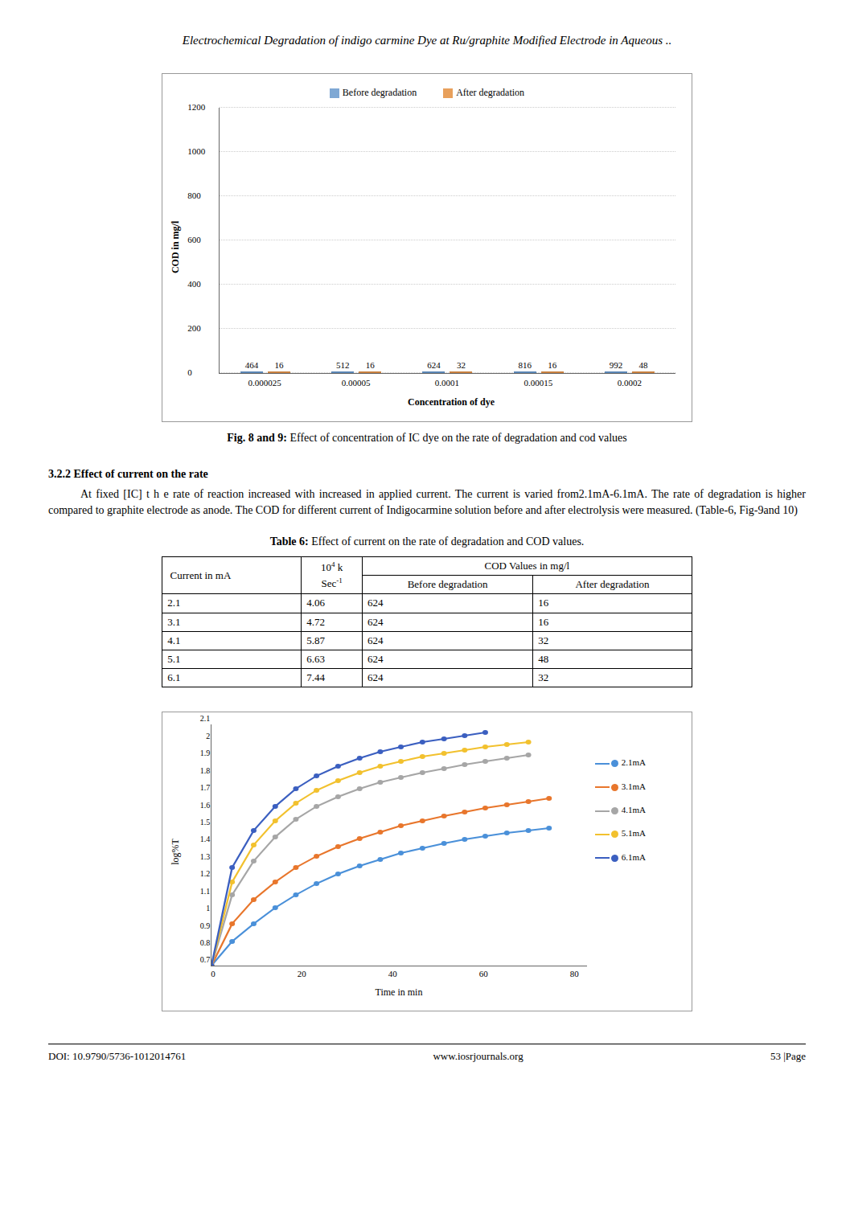Electrochemical Degradation of indigo carmine Dye at Ru/graphite Modified Electrode in Aqueous ..
Before degradation After degradation
COD in mg/l
1200
1000
800
600
400
200
0
464
16
512
16
624
32
816
16
992
48
0.000025
0.00005
0.0001
0.00015
0.0002
Concentration of dye
Fig. 8 and 9: Effect of concentration of IC dye on the rate of degradation and cod values
3.2.2 Effect of current on the rate
At fixed [IC] t h e rate of reaction increased with increased in applied current. The current is varied from2.1mA-6.1mA. The rate of degradation is higher compared to graphite electrode as anode. The COD for different current of Indigocarmine solution before and after electrolysis were measured. (Table-6, Fig-9and 10)
Table 6: Effect of current on the rate of degradation and COD values.
| Current in mA | 10 4 k Sec -1 | COD Values in mg/l |
| --- | --- | --- |
| Before degradation | After degradation |
| 2.1 | 4.06 | 624 | 16 |
| 3.1 | 4.72 | 624 | 16 |
| 4.1 | 5.87 | 624 | 32 |
| 5.1 | 6.63 | 624 | 48 |
| 6.1 | 7.44 | 624 | 32 |
log%T
2.1 2 1.9 1.8 1.7 1.6 1.5 1.4 1.3 1.2 1.1 1 0.9 0.8 0.7
020406080
Time in min
2.1mA
3.1mA
4.1mA
5.1mA
6.1mA
DOI: 10.9790/5736-1012014761 www.iosrjournals.org 53 |Page